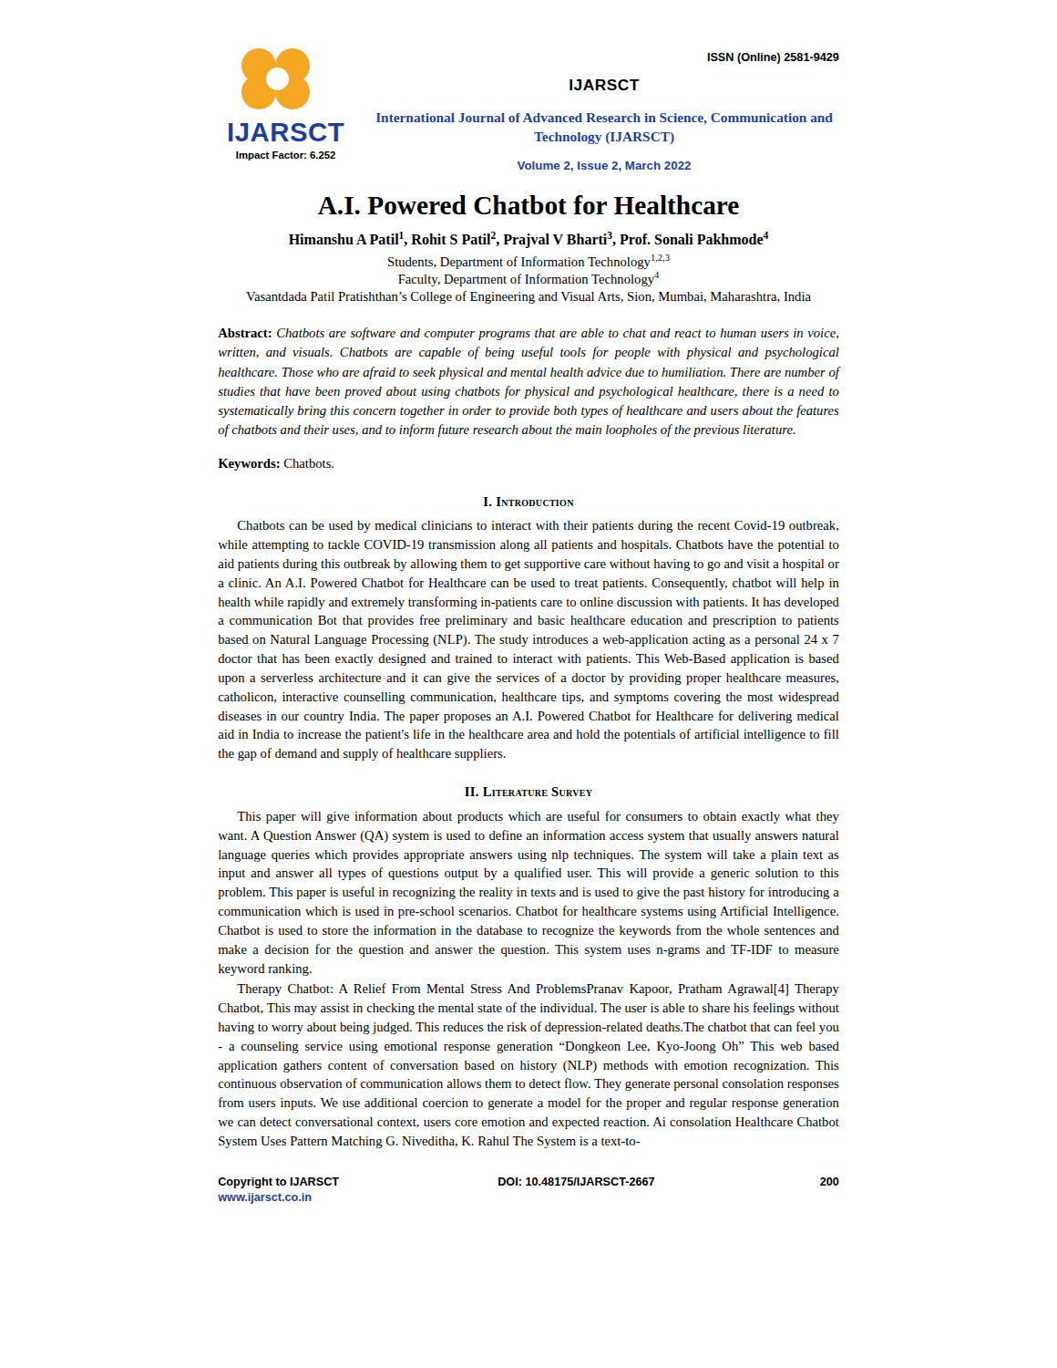IJARSCT
Impact Factor: 6.252
ISSN (Online) 2581-9429
IJARSCT
International Journal of Advanced Research in Science, Communication and Technology (IJARSCT)
Volume 2, Issue 2, March 2022
A.I. Powered Chatbot for Healthcare
Himanshu A Patil1, Rohit S Patil2, Prajval V Bharti3, Prof. Sonali Pakhmode4
Students, Department of Information Technology1,2,3
Faculty, Department of Information Technology4
Vasantdada Patil Pratishthan’s College of Engineering and Visual Arts, Sion, Mumbai, Maharashtra, India
Abstract: Chatbots are software and computer programs that are able to chat and react to human users in voice, written, and visuals. Chatbots are capable of being useful tools for people with physical and psychological healthcare. Those who are afraid to seek physical and mental health advice due to humiliation. There are number of studies that have been proved about using chatbots for physical and psychological healthcare, there is a need to systematically bring this concern together in order to provide both types of healthcare and users about the features of chatbots and their uses, and to inform future research about the main loopholes of the previous literature.
Keywords: Chatbots.
I. Introduction
Chatbots can be used by medical clinicians to interact with their patients during the recent Covid-19 outbreak, while attempting to tackle COVID-19 transmission along all patients and hospitals. Chatbots have the potential to aid patients during this outbreak by allowing them to get supportive care without having to go and visit a hospital or a clinic. An A.I. Powered Chatbot for Healthcare can be used to treat patients. Consequently, chatbot will help in health while rapidly and extremely transforming in-patients care to online discussion with patients. It has developed a communication Bot that provides free preliminary and basic healthcare education and prescription to patients based on Natural Language Processing (NLP). The study introduces a web-application acting as a personal 24 x 7 doctor that has been exactly designed and trained to interact with patients. This Web-Based application is based upon a serverless architecture and it can give the services of a doctor by providing proper healthcare measures, catholicon, interactive counselling communication, healthcare tips, and symptoms covering the most widespread diseases in our country India. The paper proposes an A.I. Powered Chatbot for Healthcare for delivering medical aid in India to increase the patient's life in the healthcare area and hold the potentials of artificial intelligence to fill the gap of demand and supply of healthcare suppliers.
II. Literature Survey
This paper will give information about products which are useful for consumers to obtain exactly what they want. A Question Answer (QA) system is used to define an information access system that usually answers natural language queries which provides appropriate answers using nlp techniques. The system will take a plain text as input and answer all types of questions output by a qualified user. This will provide a generic solution to this problem. This paper is useful in recognizing the reality in texts and is used to give the past history for introducing a communication which is used in pre-school scenarios. Chatbot for healthcare systems using Artificial Intelligence. Chatbot is used to store the information in the database to recognize the keywords from the whole sentences and make a decision for the question and answer the question. This system uses n-grams and TF-IDF to measure keyword ranking.
Therapy Chatbot: A Relief From Mental Stress And ProblemsPranav Kapoor, Pratham Agrawal[4] Therapy Chatbot, This may assist in checking the mental state of the individual. The user is able to share his feelings without having to worry about being judged. This reduces the risk of depression-related deaths.The chatbot that can feel you - a counseling service using emotional response generation “Dongkeon Lee, Kyo-Joong Oh” This web based application gathers content of conversation based on history (NLP) methods with emotion recognization. This continuous observation of communication allows them to detect flow. They generate personal consolation responses from users inputs. We use additional coercion to generate a model for the proper and regular response generation we can detect conversational context, users core emotion and expected reaction. Ai consolation Healthcare Chatbot System Uses Pattern Matching G. Niveditha, K. Rahul The System is a text-to-
Copyright to IJARSCT
www.ijarsct.co.in
DOI: 10.48175/IJARSCT-2667
200